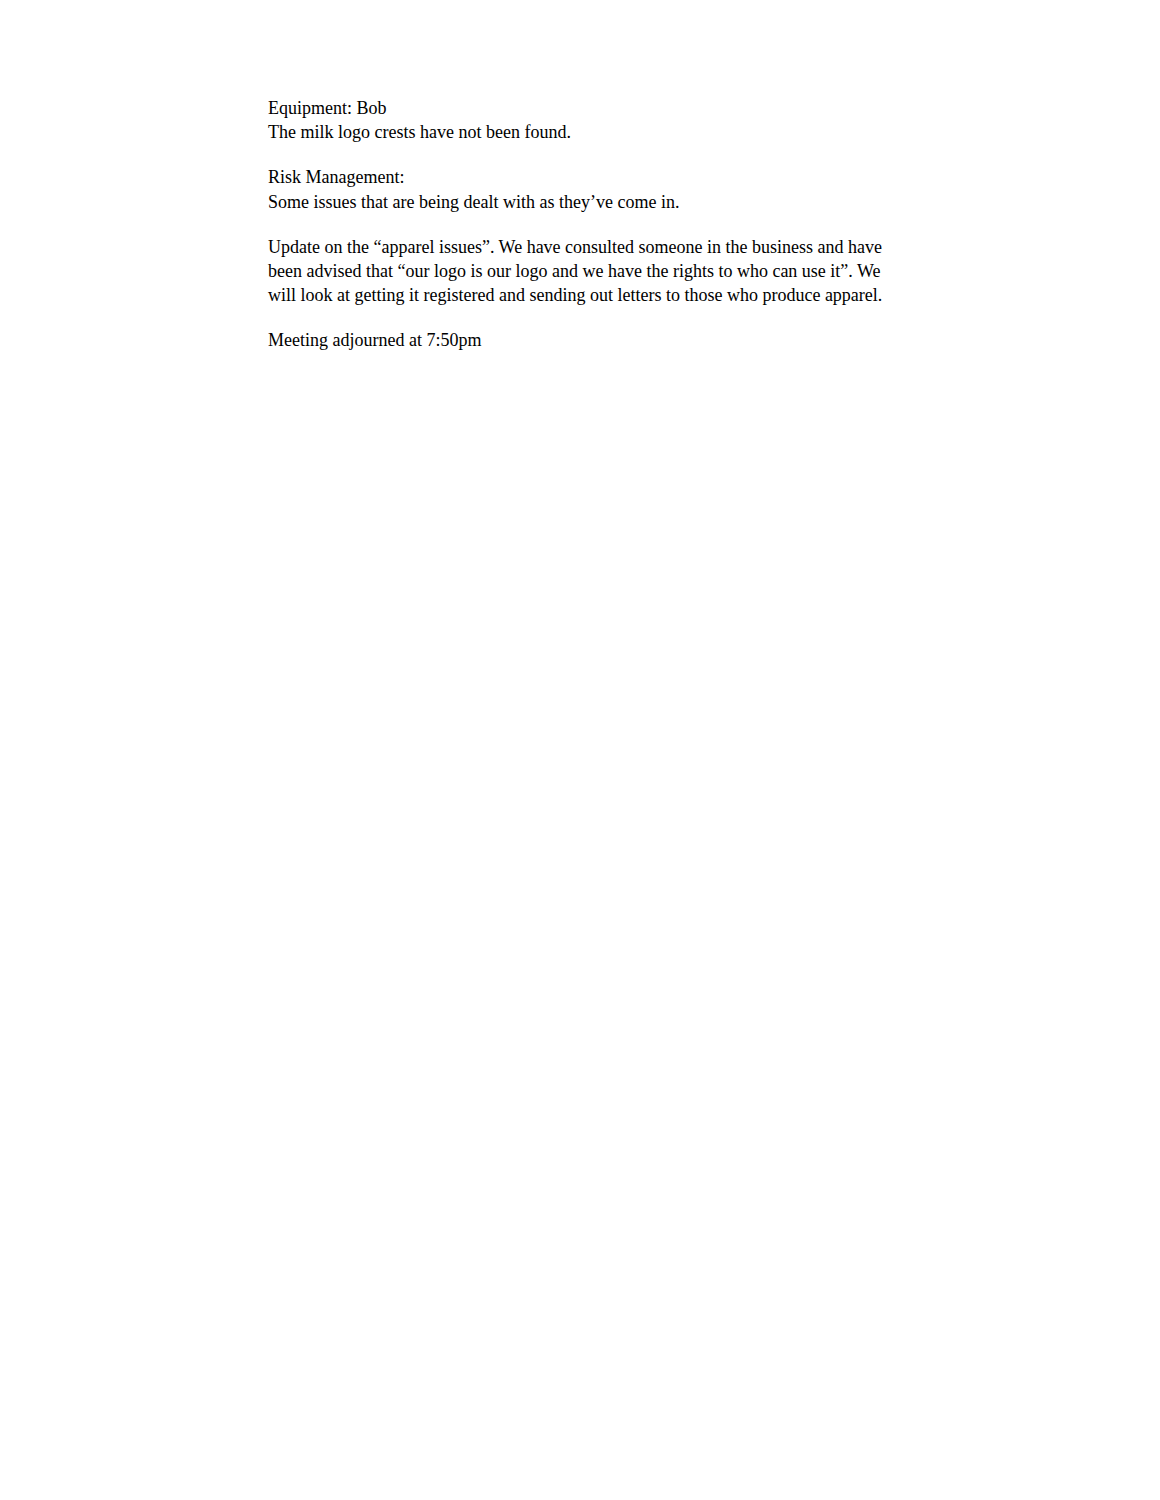Equipment: Bob
The milk logo crests have not been found.
Risk Management:
Some issues that are being dealt with as they’ve come in.
Update on the “apparel issues”. We have consulted someone in the business and have been advised that “our logo is our logo and we have the rights to who can use it”. We will look at getting it registered and sending out letters to those who produce apparel.
Meeting adjourned at 7:50pm